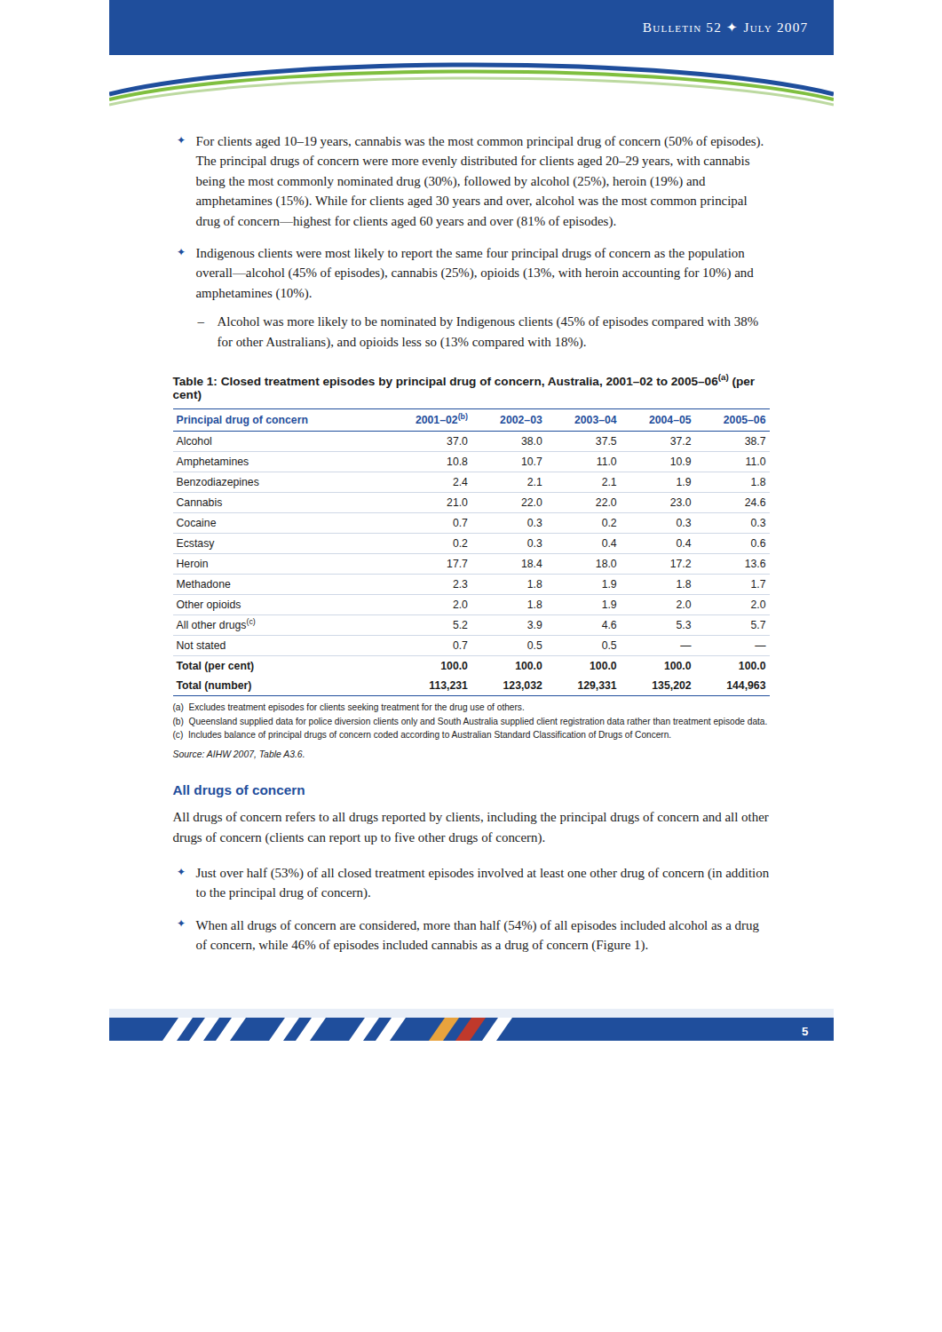Bulletin 52 ✦ July 2007
For clients aged 10–19 years, cannabis was the most common principal drug of concern (50% of episodes). The principal drugs of concern were more evenly distributed for clients aged 20–29 years, with cannabis being the most commonly nominated drug (30%), followed by alcohol (25%), heroin (19%) and amphetamines (15%). While for clients aged 30 years and over, alcohol was the most common principal drug of concern—highest for clients aged 60 years and over (81% of episodes).
Indigenous clients were most likely to report the same four principal drugs of concern as the population overall—alcohol (45% of episodes), cannabis (25%), opioids (13%, with heroin accounting for 10%) and amphetamines (10%).
Alcohol was more likely to be nominated by Indigenous clients (45% of episodes compared with 38% for other Australians), and opioids less so (13% compared with 18%).
Table 1: Closed treatment episodes by principal drug of concern, Australia, 2001–02 to 2005–06(a) (per cent)
| Principal drug of concern | 2001–02 (b) | 2002–03 | 2003–04 | 2004–05 | 2005–06 |
| --- | --- | --- | --- | --- | --- |
| Alcohol | 37.0 | 38.0 | 37.5 | 37.2 | 38.7 |
| Amphetamines | 10.8 | 10.7 | 11.0 | 10.9 | 11.0 |
| Benzodiazepines | 2.4 | 2.1 | 2.1 | 1.9 | 1.8 |
| Cannabis | 21.0 | 22.0 | 22.0 | 23.0 | 24.6 |
| Cocaine | 0.7 | 0.3 | 0.2 | 0.3 | 0.3 |
| Ecstasy | 0.2 | 0.3 | 0.4 | 0.4 | 0.6 |
| Heroin | 17.7 | 18.4 | 18.0 | 17.2 | 13.6 |
| Methadone | 2.3 | 1.8 | 1.9 | 1.8 | 1.7 |
| Other opioids | 2.0 | 1.8 | 1.9 | 2.0 | 2.0 |
| All other drugs (c) | 5.2 | 3.9 | 4.6 | 5.3 | 5.7 |
| Not stated | 0.7 | 0.5 | 0.5 | — | — |
| Total (per cent) | 100.0 | 100.0 | 100.0 | 100.0 | 100.0 |
| Total (number) | 113,231 | 123,032 | 129,331 | 135,202 | 144,963 |
(a) Excludes treatment episodes for clients seeking treatment for the drug use of others.
(b) Queensland supplied data for police diversion clients only and South Australia supplied client registration data rather than treatment episode data.
(c) Includes balance of principal drugs of concern coded according to Australian Standard Classification of Drugs of Concern.
Source: AIHW 2007, Table A3.6.
All drugs of concern
All drugs of concern refers to all drugs reported by clients, including the principal drugs of concern and all other drugs of concern (clients can report up to five other drugs of concern).
Just over half (53%) of all closed treatment episodes involved at least one other drug of concern (in addition to the principal drug of concern).
When all drugs of concern are considered, more than half (54%) of all episodes included alcohol as a drug of concern, while 46% of episodes included cannabis as a drug of concern (Figure 1).
5